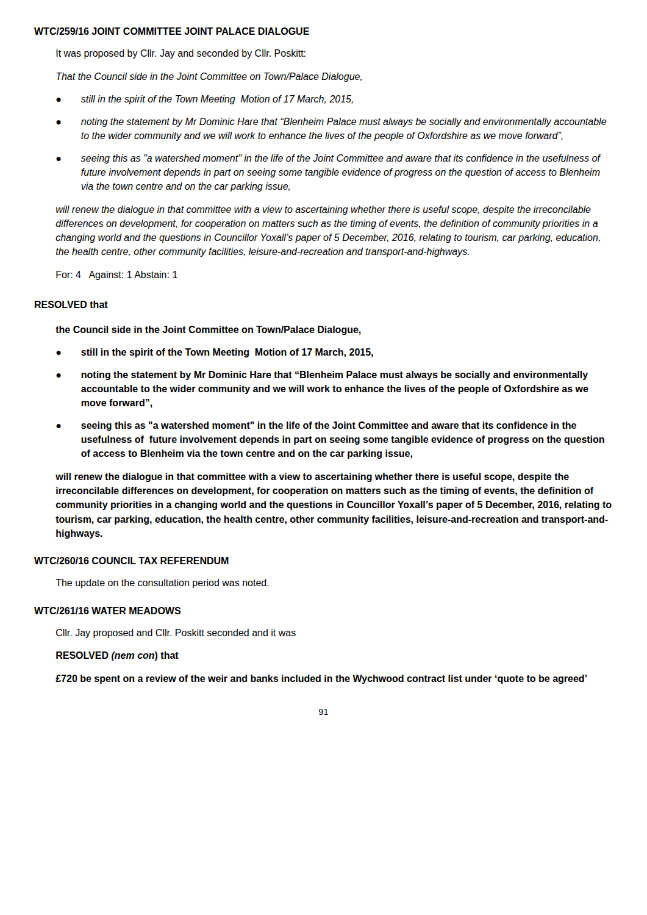WTC/259/16 JOINT COMMITTEE JOINT PALACE DIALOGUE
It was proposed by Cllr. Jay and seconded by Cllr. Poskitt:
That the Council side in the Joint Committee on Town/Palace Dialogue,
●still in the spirit of the Town Meeting Motion of 17 March, 2015,
●noting the statement by Mr Dominic Hare that “Blenheim Palace must always be socially and environmentally accountable to the wider community and we will work to enhance the lives of the people of Oxfordshire as we move forward”,
●seeing this as "a watershed moment" in the life of the Joint Committee and aware that its confidence in the usefulness of future involvement depends in part on seeing some tangible evidence of progress on the question of access to Blenheim via the town centre and on the car parking issue,
will renew the dialogue in that committee with a view to ascertaining whether there is useful scope, despite the irreconcilable differences on development, for cooperation on matters such as the timing of events, the definition of community priorities in a changing world and the questions in Councillor Yoxall’s paper of 5 December, 2016, relating to tourism, car parking, education, the health centre, other community facilities, leisure-and-recreation and transport-and-highways.
For: 4 Against: 1 Abstain: 1
RESOLVED that
the Council side in the Joint Committee on Town/Palace Dialogue,
●still in the spirit of the Town Meeting Motion of 17 March, 2015,
●noting the statement by Mr Dominic Hare that “Blenheim Palace must always be socially and environmentally accountable to the wider community and we will work to enhance the lives of the people of Oxfordshire as we move forward”,
●seeing this as "a watershed moment" in the life of the Joint Committee and aware that its confidence in the usefulness of future involvement depends in part on seeing some tangible evidence of progress on the question of access to Blenheim via the town centre and on the car parking issue,
will renew the dialogue in that committee with a view to ascertaining whether there is useful scope, despite the irreconcilable differences on development, for cooperation on matters such as the timing of events, the definition of community priorities in a changing world and the questions in Councillor Yoxall’s paper of 5 December, 2016, relating to tourism, car parking, education, the health centre, other community facilities, leisure-and-recreation and transport-and-highways.
WTC/260/16 COUNCIL TAX REFERENDUM
The update on the consultation period was noted.
WTC/261/16 WATER MEADOWS
Cllr. Jay proposed and Cllr. Poskitt seconded and it was
RESOLVED (nem con) that
£720 be spent on a review of the weir and banks included in the Wychwood contract list under ‘quote to be agreed’
91